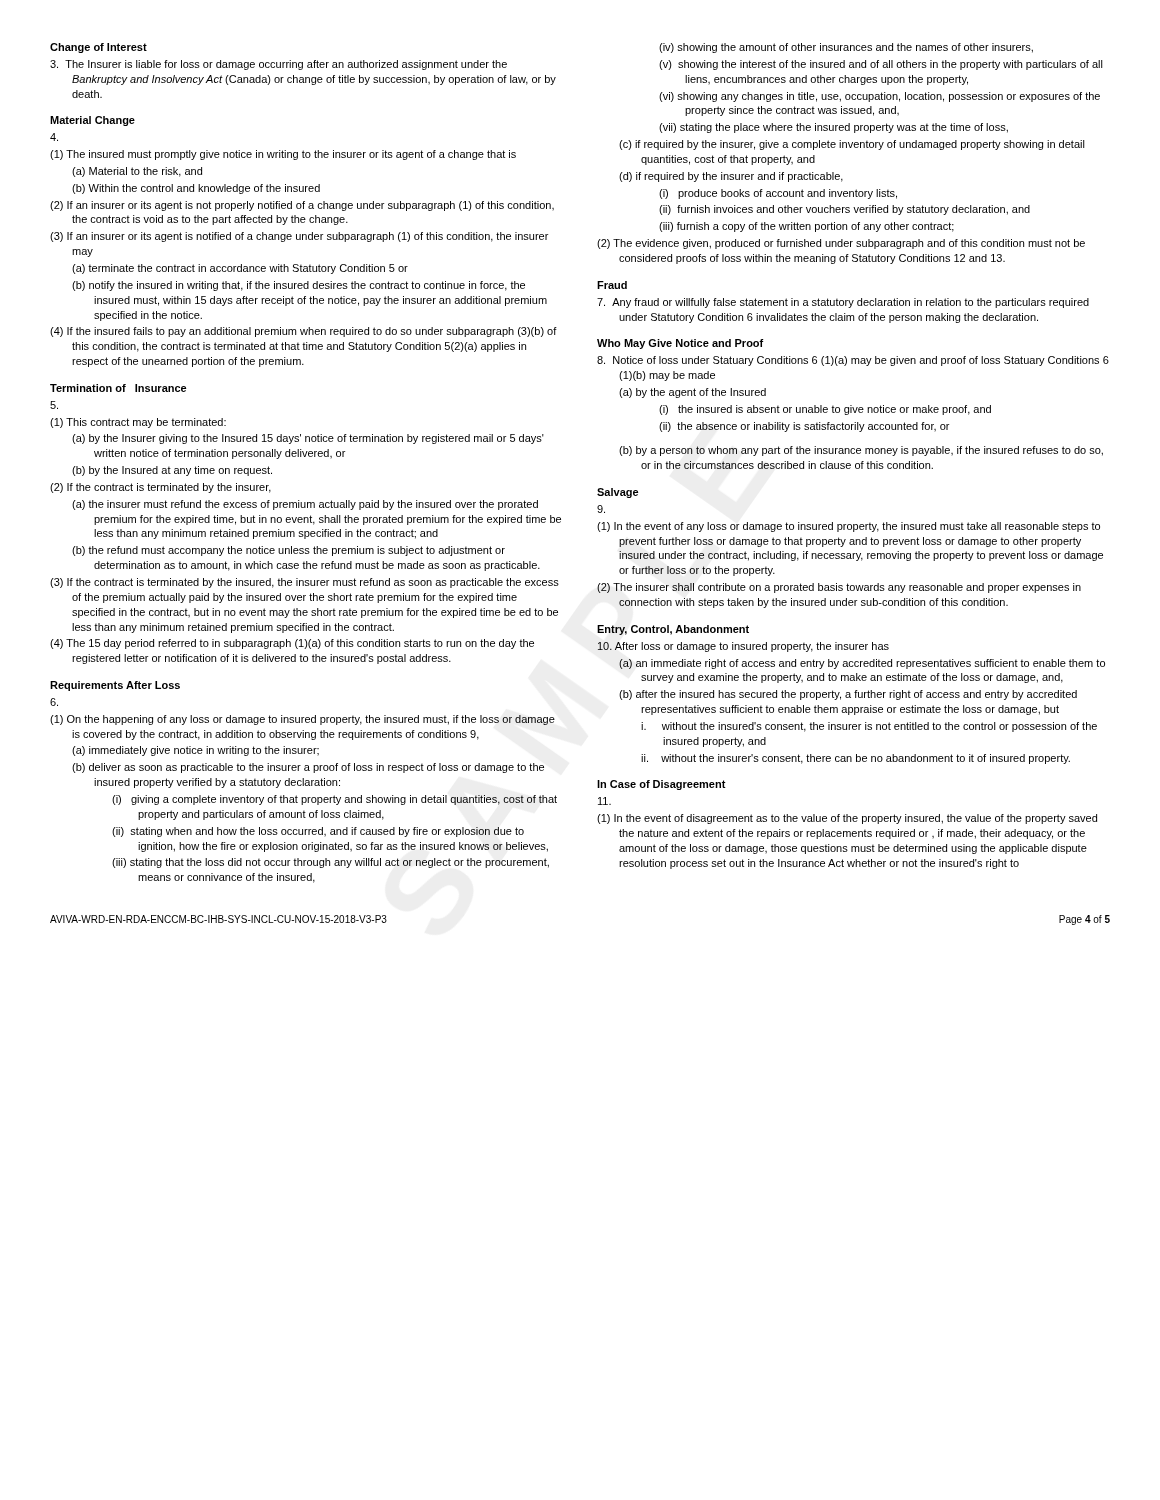SAMPLE
Change of Interest
3. The Insurer is liable for loss or damage occurring after an authorized assignment under the Bankruptcy and Insolvency Act (Canada) or change of title by succession, by operation of law, or by death.
Material Change
4.
(1) The insured must promptly give notice in writing to the insurer or its agent of a change that is
(a) Material to the risk, and
(b) Within the control and knowledge of the insured
(2) If an insurer or its agent is not properly notified of a change under subparagraph (1) of this condition, the contract is void as to the part affected by the change.
(3) If an insurer or its agent is notified of a change under subparagraph (1) of this condition, the insurer may
(a) terminate the contract in accordance with Statutory Condition 5 or
(b) notify the insured in writing that, if the insured desires the contract to continue in force, the insured must, within 15 days after receipt of the notice, pay the insurer an additional premium specified in the notice.
(4) If the insured fails to pay an additional premium when required to do so under subparagraph (3)(b) of this condition, the contract is terminated at that time and Statutory Condition 5(2)(a) applies in respect of the unearned portion of the premium.
Termination of Insurance
5.
(1) This contract may be terminated:
(a) by the Insurer giving to the Insured 15 days' notice of termination by registered mail or 5 days' written notice of termination personally delivered, or
(b) by the Insured at any time on request.
(2) If the contract is terminated by the insurer,
(a) the insurer must refund the excess of premium actually paid by the insured over the prorated premium for the expired time, but in no event, shall the prorated premium for the expired time be less than any minimum retained premium specified in the contract; and
(b) the refund must accompany the notice unless the premium is subject to adjustment or determination as to amount, in which case the refund must be made as soon as practicable.
(3) If the contract is terminated by the insured, the insurer must refund as soon as practicable the excess of the premium actually paid by the insured over the short rate premium for the expired time specified in the contract, but in no event may the short rate premium for the expired time be ed to be less than any minimum retained premium specified in the contract.
(4) The 15 day period referred to in subparagraph (1)(a) of this condition starts to run on the day the registered letter or notification of it is delivered to the insured's postal address.
Requirements After Loss
6.
(1) On the happening of any loss or damage to insured property, the insured must, if the loss or damage is covered by the contract, in addition to observing the requirements of conditions 9,
(a) immediately give notice in writing to the insurer;
(b) deliver as soon as practicable to the insurer a proof of loss in respect of loss or damage to the insured property verified by a statutory declaration:
(i) giving a complete inventory of that property and showing in detail quantities, cost of that property and particulars of amount of loss claimed,
(ii) stating when and how the loss occurred, and if caused by fire or explosion due to ignition, how the fire or explosion originated, so far as the insured knows or believes,
(iii) stating that the loss did not occur through any willful act or neglect or the procurement, means or connivance of the insured,
(iv) showing the amount of other insurances and the names of other insurers,
(v) showing the interest of the insured and of all others in the property with particulars of all liens, encumbrances and other charges upon the property,
(vi) showing any changes in title, use, occupation, location, possession or exposures of the property since the contract was issued, and,
(vii) stating the place where the insured property was at the time of loss,
(c) if required by the insurer, give a complete inventory of undamaged property showing in detail quantities, cost of that property, and
(d) if required by the insurer and if practicable,
(i) produce books of account and inventory lists,
(ii) furnish invoices and other vouchers verified by statutory declaration, and
(iii) furnish a copy of the written portion of any other contract;
(2) The evidence given, produced or furnished under subparagraph and of this condition must not be considered proofs of loss within the meaning of Statutory Conditions 12 and 13.
Fraud
7. Any fraud or willfully false statement in a statutory declaration in relation to the particulars required under Statutory Condition 6 invalidates the claim of the person making the declaration.
Who May Give Notice and Proof
8. Notice of loss under Statuary Conditions 6 (1)(a) may be given and proof of loss Statuary Conditions 6 (1)(b) may be made
(a) by the agent of the Insured
(i) the insured is absent or unable to give notice or make proof, and
(ii) the absence or inability is satisfactorily accounted for, or
(b) by a person to whom any part of the insurance money is payable, if the insured refuses to do so, or in the circumstances described in clause of this condition.
Salvage
9.
(1) In the event of any loss or damage to insured property, the insured must take all reasonable steps to prevent further loss or damage to that property and to prevent loss or damage to other property insured under the contract, including, if necessary, removing the property to prevent loss or damage or further loss or to the property.
(2) The insurer shall contribute on a prorated basis towards any reasonable and proper expenses in connection with steps taken by the insured under sub-condition of this condition.
Entry, Control, Abandonment
10. After loss or damage to insured property, the insurer has
(a) an immediate right of access and entry by accredited representatives sufficient to enable them to survey and examine the property, and to make an estimate of the loss or damage, and,
(b) after the insured has secured the property, a further right of access and entry by accredited representatives sufficient to enable them appraise or estimate the loss or damage, but
i. without the insured's consent, the insurer is not entitled to the control or possession of the insured property, and
ii. without the insurer's consent, there can be no abandonment to it of insured property.
In Case of Disagreement
11.
(1) In the event of disagreement as to the value of the property insured, the value of the property saved the nature and extent of the repairs or replacements required or , if made, their adequacy, or the amount of the loss or damage, those questions must be determined using the applicable dispute resolution process set out in the Insurance Act whether or not the insured's right to
AVIVA-WRD-EN-RDA-ENCCM-BC-IHB-SYS-INCL-CU-NOV-15-2018-V3-P3 Page 4 of 5